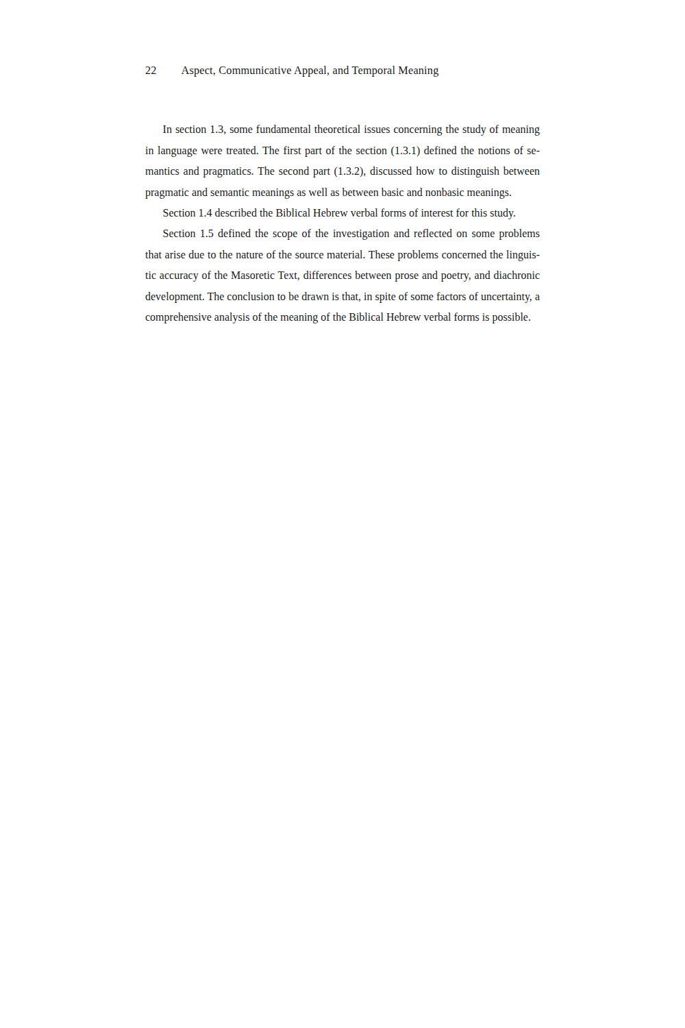22 Aspect, Communicative Appeal, and Temporal Meaning
In section 1.3, some fundamental theoretical issues concerning the study of meaning in language were treated. The first part of the section (1.3.1) defined the notions of semantics and pragmatics. The second part (1.3.2), discussed how to distinguish between pragmatic and semantic meanings as well as between basic and nonbasic meanings.
Section 1.4 described the Biblical Hebrew verbal forms of interest for this study.
Section 1.5 defined the scope of the investigation and reflected on some problems that arise due to the nature of the source material. These problems concerned the linguistic accuracy of the Masoretic Text, differences between prose and poetry, and diachronic development. The conclusion to be drawn is that, in spite of some factors of uncertainty, a comprehensive analysis of the meaning of the Biblical Hebrew verbal forms is possible.